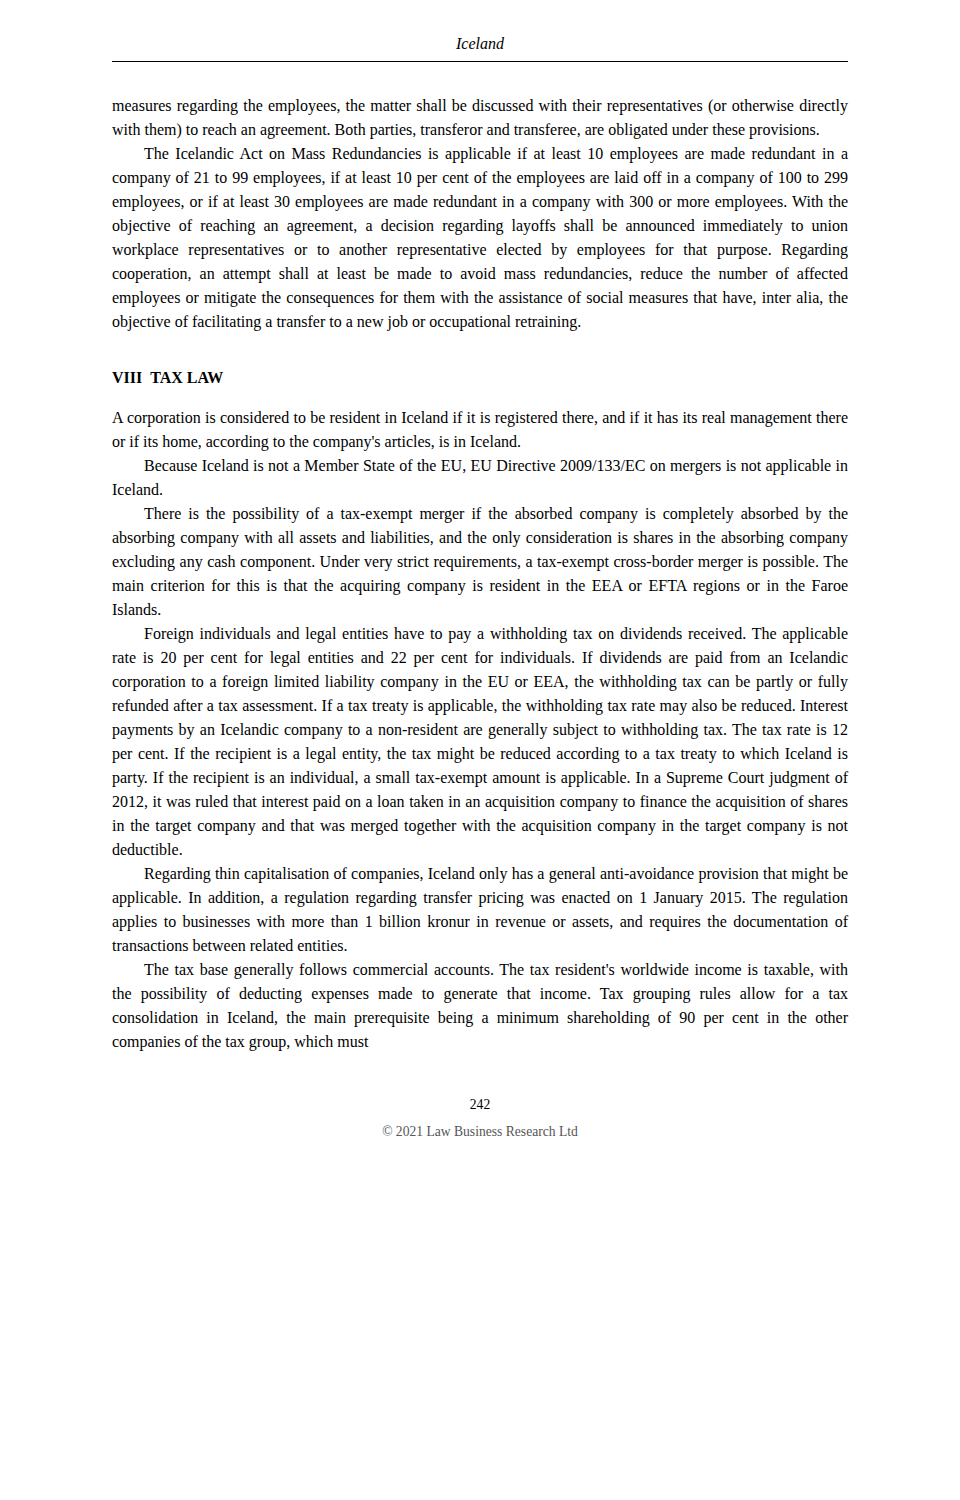Iceland
measures regarding the employees, the matter shall be discussed with their representatives (or otherwise directly with them) to reach an agreement. Both parties, transferor and transferee, are obligated under these provisions.
The Icelandic Act on Mass Redundancies is applicable if at least 10 employees are made redundant in a company of 21 to 99 employees, if at least 10 per cent of the employees are laid off in a company of 100 to 299 employees, or if at least 30 employees are made redundant in a company with 300 or more employees. With the objective of reaching an agreement, a decision regarding layoffs shall be announced immediately to union workplace representatives or to another representative elected by employees for that purpose. Regarding cooperation, an attempt shall at least be made to avoid mass redundancies, reduce the number of affected employees or mitigate the consequences for them with the assistance of social measures that have, inter alia, the objective of facilitating a transfer to a new job or occupational retraining.
VIII Tax Law
A corporation is considered to be resident in Iceland if it is registered there, and if it has its real management there or if its home, according to the company's articles, is in Iceland.
Because Iceland is not a Member State of the EU, EU Directive 2009/133/EC on mergers is not applicable in Iceland.
There is the possibility of a tax-exempt merger if the absorbed company is completely absorbed by the absorbing company with all assets and liabilities, and the only consideration is shares in the absorbing company excluding any cash component. Under very strict requirements, a tax-exempt cross-border merger is possible. The main criterion for this is that the acquiring company is resident in the EEA or EFTA regions or in the Faroe Islands.
Foreign individuals and legal entities have to pay a withholding tax on dividends received. The applicable rate is 20 per cent for legal entities and 22 per cent for individuals. If dividends are paid from an Icelandic corporation to a foreign limited liability company in the EU or EEA, the withholding tax can be partly or fully refunded after a tax assessment. If a tax treaty is applicable, the withholding tax rate may also be reduced. Interest payments by an Icelandic company to a non-resident are generally subject to withholding tax. The tax rate is 12 per cent. If the recipient is a legal entity, the tax might be reduced according to a tax treaty to which Iceland is party. If the recipient is an individual, a small tax-exempt amount is applicable. In a Supreme Court judgment of 2012, it was ruled that interest paid on a loan taken in an acquisition company to finance the acquisition of shares in the target company and that was merged together with the acquisition company in the target company is not deductible.
Regarding thin capitalisation of companies, Iceland only has a general anti-avoidance provision that might be applicable. In addition, a regulation regarding transfer pricing was enacted on 1 January 2015. The regulation applies to businesses with more than 1 billion kronur in revenue or assets, and requires the documentation of transactions between related entities.
The tax base generally follows commercial accounts. The tax resident's worldwide income is taxable, with the possibility of deducting expenses made to generate that income. Tax grouping rules allow for a tax consolidation in Iceland, the main prerequisite being a minimum shareholding of 90 per cent in the other companies of the tax group, which must
242
© 2021 Law Business Research Ltd